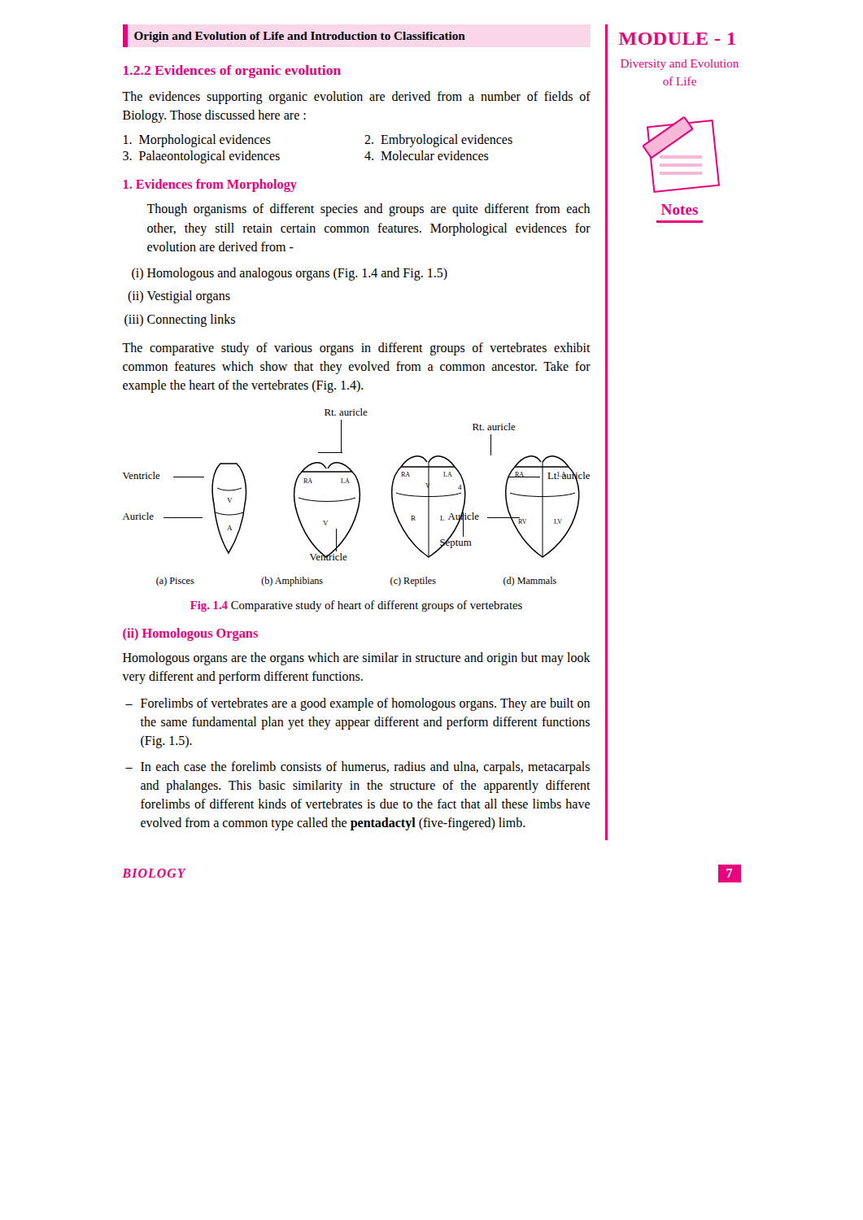Origin and Evolution of Life and Introduction to Classification
1.2.2 Evidences of organic evolution
The evidences supporting organic evolution are derived from a number of fields of Biology. Those discussed here are :
1. Morphological evidences 2. Embryological evidences 3. Palaeontological evidences 4. Molecular evidences
1. Evidences from Morphology
Though organisms of different species and groups are quite different from each other, they still retain certain common features. Morphological evidences for evolution are derived from -
(i) Homologous and analogous organs (Fig. 1.4 and Fig. 1.5)
(ii) Vestigial organs
(iii) Connecting links
The comparative study of various organs in different groups of vertebrates exhibit common features which show that they evolved from a common ancestor. Take for example the heart of the vertebrates (Fig. 1.4).
Ventricle
Auricle
Rt. auricle
Rt. auricle
Lt. auricle
Auricle
Ventricle
Septum
V A
RA LA V
RA LA V R L 4
RA LA RV LV
(a) Pisces (b) Amphibians (c) Reptiles (d) Mammals
Fig. 1.4 Comparative study of heart of different groups of vertebrates
(ii) Homologous Organs
Homologous organs are the organs which are similar in structure and origin but may look very different and perform different functions.
Forelimbs of vertebrates are a good example of homologous organs. They are built on the same fundamental plan yet they appear different and perform different functions (Fig. 1.5).
In each case the forelimb consists of humerus, radius and ulna, carpals, metacarpals and phalanges. This basic similarity in the structure of the apparently different forelimbs of different kinds of vertebrates is due to the fact that all these limbs have evolved from a common type called the pentadactyl (five-fingered) limb.
MODULE - 1
Diversity and Evolution
of Life
Notes
BIOLOGY 7